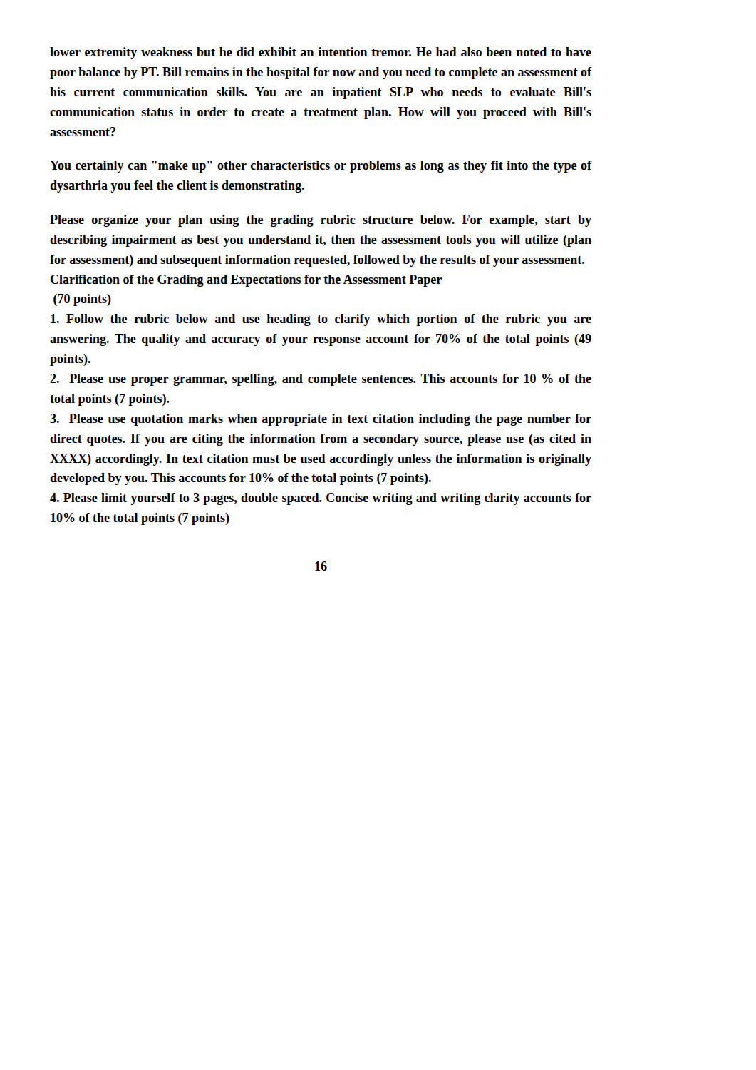lower extremity weakness but he did exhibit an intention tremor. He had also been noted to have poor balance by PT. Bill remains in the hospital for now and you need to complete an assessment of his current communication skills. You are an inpatient SLP who needs to evaluate Bill's communication status in order to create a treatment plan. How will you proceed with Bill's assessment?
You certainly can "make up" other characteristics or problems as long as they fit into the type of dysarthria you feel the client is demonstrating.
Please organize your plan using the grading rubric structure below. For example, start by describing impairment as best you understand it, then the assessment tools you will utilize (plan for assessment) and subsequent information requested, followed by the results of your assessment.
Clarification of the Grading and Expectations for the Assessment Paper
(70 points)
1. Follow the rubric below and use heading to clarify which portion of the rubric you are answering. The quality and accuracy of your response account for 70% of the total points (49 points).
2. Please use proper grammar, spelling, and complete sentences. This accounts for 10 % of the total points (7 points).
3. Please use quotation marks when appropriate in text citation including the page number for direct quotes. If you are citing the information from a secondary source, please use (as cited in XXXX) accordingly. In text citation must be used accordingly unless the information is originally developed by you. This accounts for 10% of the total points (7 points).
4. Please limit yourself to 3 pages, double spaced. Concise writing and writing clarity accounts for 10% of the total points (7 points)
16